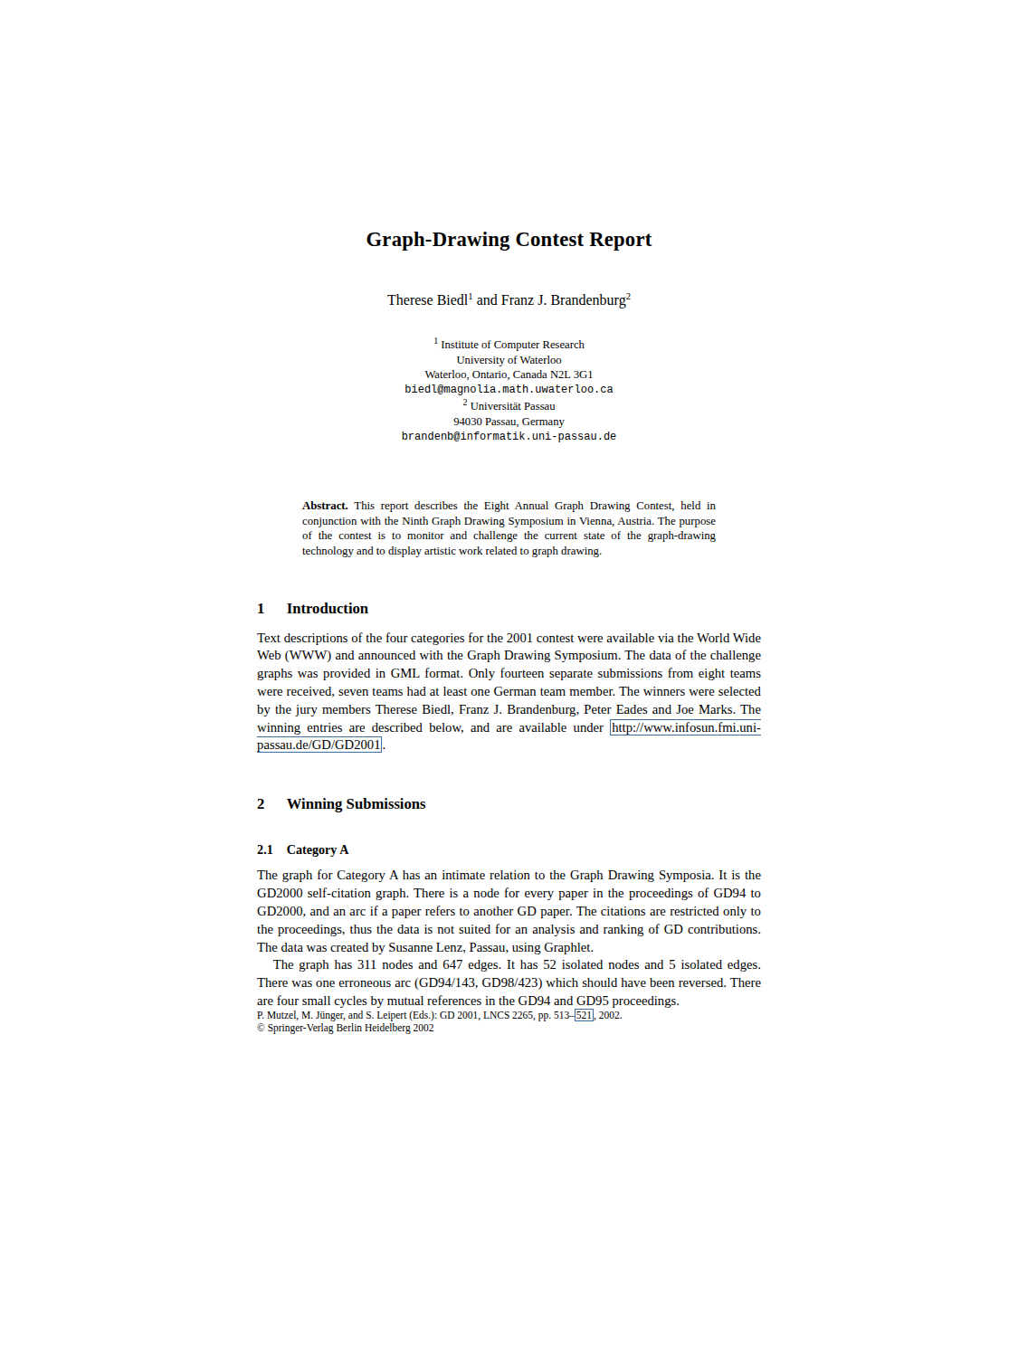Graph-Drawing Contest Report
Therese Biedl1 and Franz J. Brandenburg2
1 Institute of Computer Research
University of Waterloo
Waterloo, Ontario, Canada N2L 3G1
biedl@magnolia.math.uwaterloo.ca
2 Universität Passau
94030 Passau, Germany
brandenb@informatik.uni-passau.de
Abstract. This report describes the Eight Annual Graph Drawing Contest, held in conjunction with the Ninth Graph Drawing Symposium in Vienna, Austria. The purpose of the contest is to monitor and challenge the current state of the graph-drawing technology and to display artistic work related to graph drawing.
1 Introduction
Text descriptions of the four categories for the 2001 contest were available via the World Wide Web (WWW) and announced with the Graph Drawing Symposium. The data of the challenge graphs was provided in GML format. Only fourteen separate submissions from eight teams were received, seven teams had at least one German team member. The winners were selected by the jury members Therese Biedl, Franz J. Brandenburg, Peter Eades and Joe Marks. The winning entries are described below, and are available under http://www.infosun.fmi.uni-passau.de/GD/GD2001.
2 Winning Submissions
2.1 Category A
The graph for Category A has an intimate relation to the Graph Drawing Symposia. It is the GD2000 self-citation graph. There is a node for every paper in the proceedings of GD94 to GD2000, and an arc if a paper refers to another GD paper. The citations are restricted only to the proceedings, thus the data is not suited for an analysis and ranking of GD contributions. The data was created by Susanne Lenz, Passau, using Graphlet.
The graph has 311 nodes and 647 edges. It has 52 isolated nodes and 5 isolated edges. There was one erroneous arc (GD94/143, GD98/423) which should have been reversed. There are four small cycles by mutual references in the GD94 and GD95 proceedings.
P. Mutzel, M. Jünger, and S. Leipert (Eds.): GD 2001, LNCS 2265, pp. 513–521, 2002.
© Springer-Verlag Berlin Heidelberg 2002